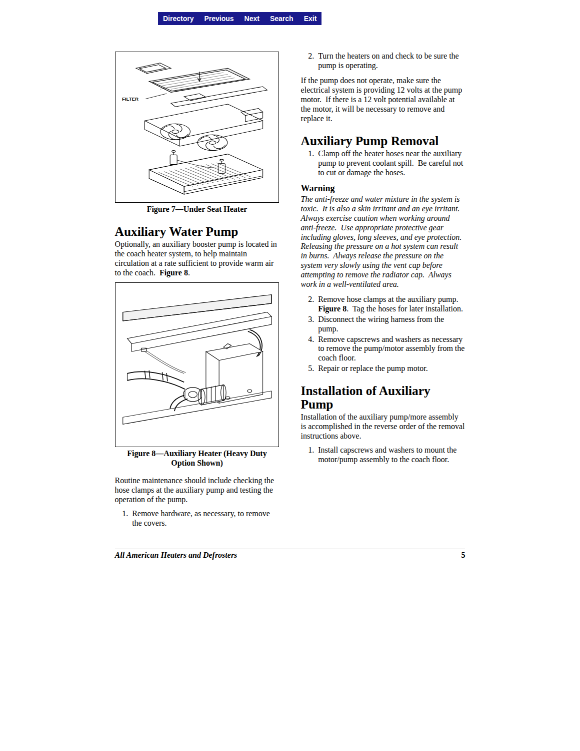Directory Previous Next Search Exit
FILTER
Figure 7—Under Seat Heater
Auxiliary Water Pump
Optionally, an auxiliary booster pump is located in the coach heater system, to help maintain circulation at a rate sufficient to provide warm air to the coach. Figure 8.
Figure 8—Auxiliary Heater (Heavy Duty Option Shown)
Routine maintenance should include checking the hose clamps at the auxiliary pump and testing the operation of the pump.
Remove hardware, as necessary, to remove the covers.
Turn the heaters on and check to be sure the pump is operating.
If the pump does not operate, make sure the electrical system is providing 12 volts at the pump motor. If there is a 12 volt potential available at the motor, it will be necessary to remove and replace it.
Auxiliary Pump Removal
Clamp off the heater hoses near the auxiliary pump to prevent coolant spill. Be careful not to cut or damage the hoses.
Warning
The anti-freeze and water mixture in the system is toxic. It is also a skin irritant and an eye irritant. Always exercise caution when working around anti-freeze. Use appropriate protective gear including gloves, long sleeves, and eye protection. Releasing the pressure on a hot system can result in burns. Always release the pressure on the system very slowly using the vent cap before attempting to remove the radiator cap. Always work in a well-ventilated area.
Remove hose clamps at the auxiliary pump. Figure 8. Tag the hoses for later installation.
Disconnect the wiring harness from the pump.
Remove capscrews and washers as necessary to remove the pump/motor assembly from the coach floor.
Repair or replace the pump motor.
Installation of Auxiliary Pump
Installation of the auxiliary pump/more assembly is accomplished in the reverse order of the removal instructions above.
Install capscrews and washers to mount the motor/pump assembly to the coach floor.
All American Heaters and Defrosters 5